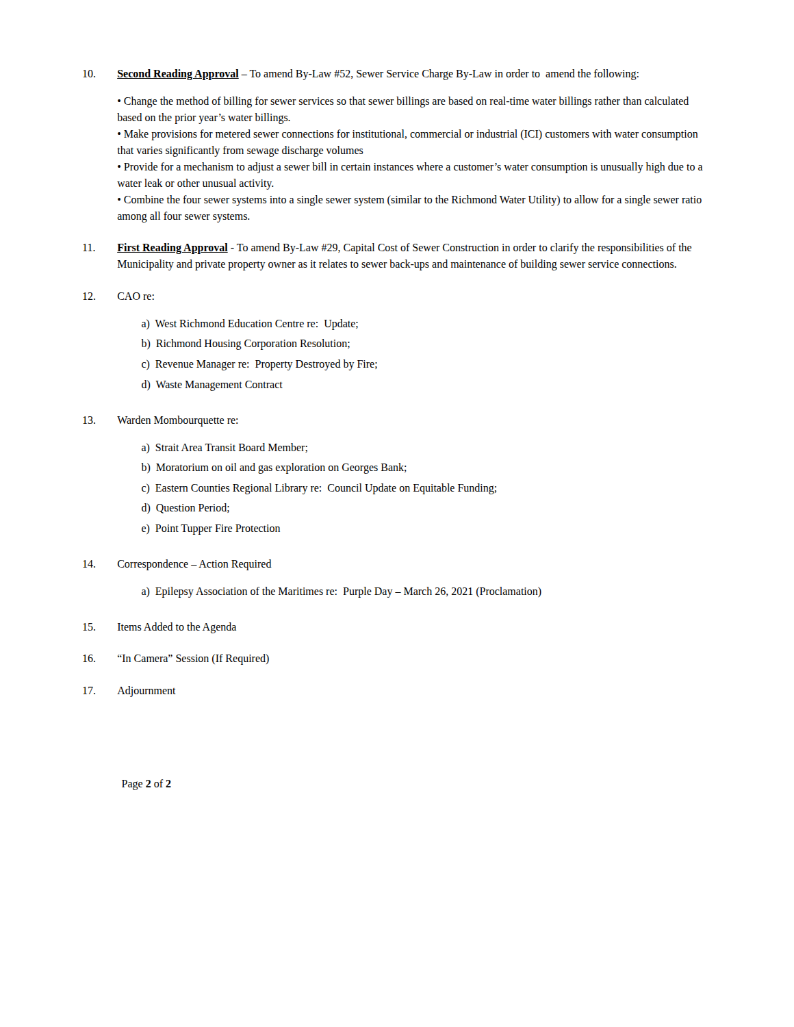10.
Second Reading Approval – To amend By-Law #52, Sewer Service Charge By-Law in order to amend the following:
• Change the method of billing for sewer services so that sewer billings are based on real-time water billings rather than calculated based on the prior year’s water billings.
• Make provisions for metered sewer connections for institutional, commercial or industrial (ICI) customers with water consumption that varies significantly from sewage discharge volumes
• Provide for a mechanism to adjust a sewer bill in certain instances where a customer’s water consumption is unusually high due to a water leak or other unusual activity.
• Combine the four sewer systems into a single sewer system (similar to the Richmond Water Utility) to allow for a single sewer ratio among all four sewer systems.
11.
First Reading Approval - To amend By-Law #29, Capital Cost of Sewer Construction in order to clarify the responsibilities of the Municipality and private property owner as it relates to sewer back-ups and maintenance of building sewer service connections.
12.
CAO re:
a) West Richmond Education Centre re: Update;
b) Richmond Housing Corporation Resolution;
c) Revenue Manager re: Property Destroyed by Fire;
d) Waste Management Contract
13.
Warden Mombourquette re:
a) Strait Area Transit Board Member;
b) Moratorium on oil and gas exploration on Georges Bank;
c) Eastern Counties Regional Library re: Council Update on Equitable Funding;
d) Question Period;
e) Point Tupper Fire Protection
14.
Correspondence – Action Required
a) Epilepsy Association of the Maritimes re: Purple Day – March 26, 2021 (Proclamation)
15.
Items Added to the Agenda
16.
“In Camera” Session (If Required)
17.
Adjournment
Page 2 of 2